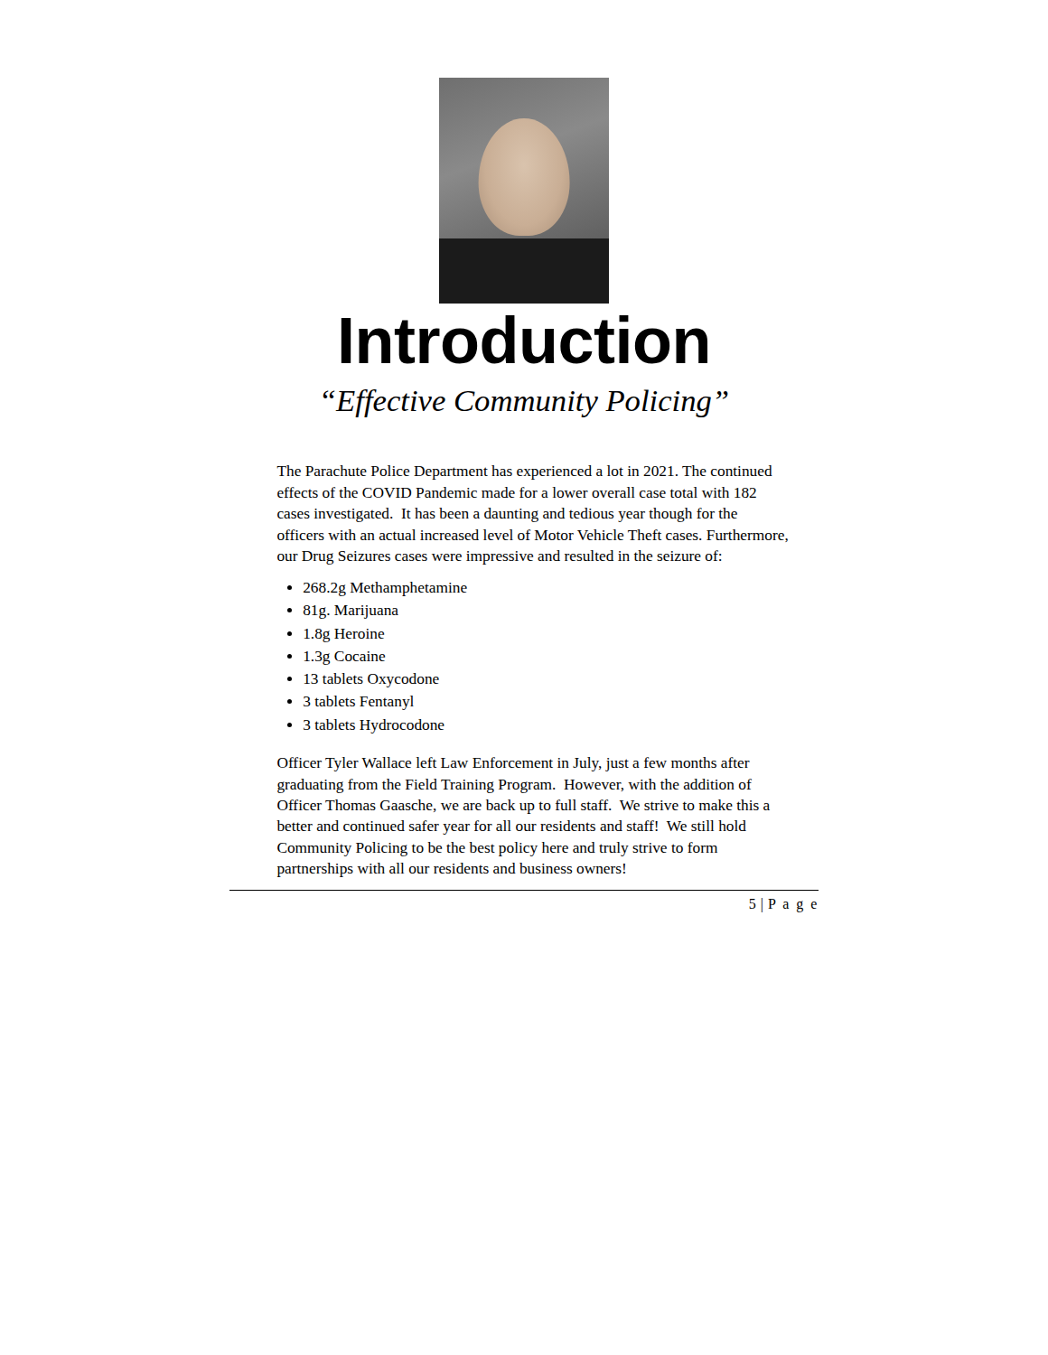Introduction
“Effective Community Policing”
The Parachute Police Department has experienced a lot in 2021. The continued effects of the COVID Pandemic made for a lower overall case total with 182 cases investigated. It has been a daunting and tedious year though for the officers with an actual increased level of Motor Vehicle Theft cases. Furthermore, our Drug Seizures cases were impressive and resulted in the seizure of:
268.2g Methamphetamine
81g. Marijuana
1.8g Heroine
1.3g Cocaine
13 tablets Oxycodone
3 tablets Fentanyl
3 tablets Hydrocodone
Officer Tyler Wallace left Law Enforcement in July, just a few months after graduating from the Field Training Program. However, with the addition of Officer Thomas Gaasche, we are back up to full staff. We strive to make this a better and continued safer year for all our residents and staff! We still hold Community Policing to be the best policy here and truly strive to form partnerships with all our residents and business owners!
5 | P a g e